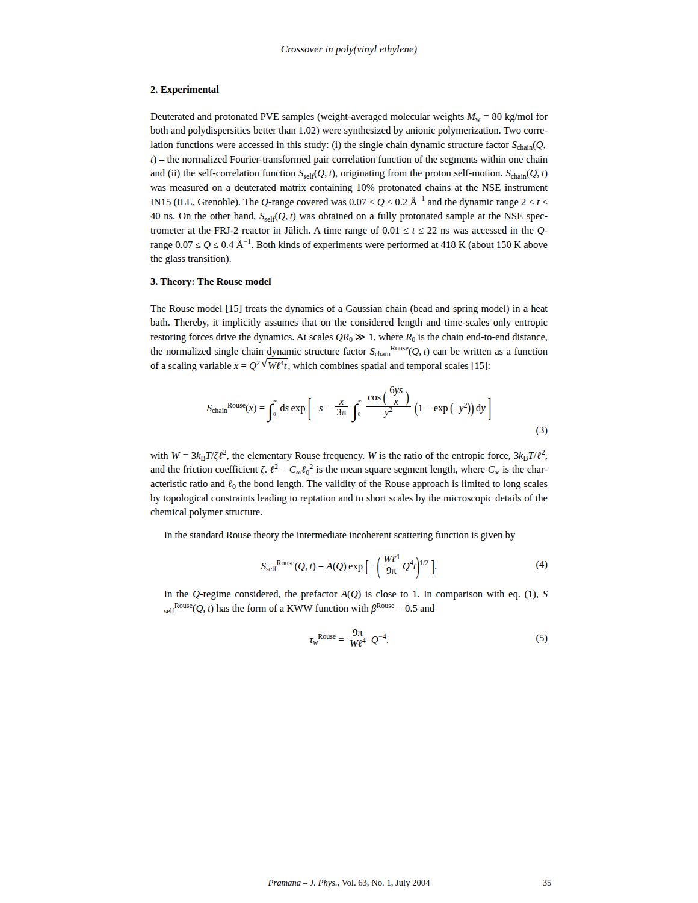Crossover in poly(vinyl ethylene)
2. Experimental
Deuterated and protonated PVE samples (weight-averaged molecular weights Mw = 80 kg/mol for both and polydispersities better than 1.02) were synthe­sized by anionic polymerization. Two correlation functions were accessed in this study: (i) the single chain dynamic structure factor Schain(Q, t) – the normal­ized Fourier-transformed pair correlation function of the segments within one chain and (ii) the self-correlation function Sself(Q, t), originating from the proton self-motion. Schain(Q, t) was measured on a deuterated matrix containing 10% proto­nated chains at the NSE instrument IN15 (ILL, Grenoble). The Q-range covered was 0.07 ≤ Q ≤ 0.2 Å−1 and the dynamic range 2 ≤ t ≤ 40 ns. On the other hand, Sself(Q, t) was obtained on a fully protonated sample at the NSE spectrometer at the FRJ-2 reactor in Jülich. A time range of 0.01 ≤ t ≤ 22 ns was accessed in the Q-range 0.07 ≤ Q ≤ 0.4 Å−1. Both kinds of experiments were performed at 418 K (about 150 K above the glass transition).
3. Theory: The Rouse model
The Rouse model [15] treats the dynamics of a Gaussian chain (bead and spring model) in a heat bath. Thereby, it implicitly assumes that on the considered length and time-scales only entropic restoring forces drive the dynamics. At scales QR 0 ≫ 1, where R 0 is the chain end-to-end distance, the normalized single chain dynamic structure factor Schain Rouse(Q, t) can be written as a function of a scaling variable x = Q 2 Wℓ 4 t, which combines spatial and temporal scales [15]:
Schain Rouse(x) = ∫∞0 ds exp [ −s − x 3π ∫∞0 cos (6ys x) y 2 (1 − exp (−y 2)) dy ]
(3)
with W = 3kBT/ζℓ 2, the elementary Rouse frequency. W is the ratio of the entropic force, 3kBT/ℓ 2, and the friction coefficient ζ. ℓ 2 = C∞ℓ 02 is the mean square segment length, where C∞ is the characteristic ratio and ℓ 0 the bond length. The validity of the Rouse approach is limited to long scales by topological constraints leading to reptation and to short scales by the microscopic details of the chemical polymer structure.
In the standard Rouse theory the intermediate incoherent scattering function is given by
(4) Sself Rouse(Q, t) = A(Q) exp [− (Wℓ 49π Q 4 t) 1/2 ].
In the Q-regime considered, the prefactor A(Q) is close to 1. In comparison with eq. (1), Sself Rouse(Q, t) has the form of a KWW function with βRouse = 0.5 and
(5) τwRouse = 9π Wℓ 4 Q−4.
Pramana – J. Phys., Vol. 63, No. 1, July 2004
35